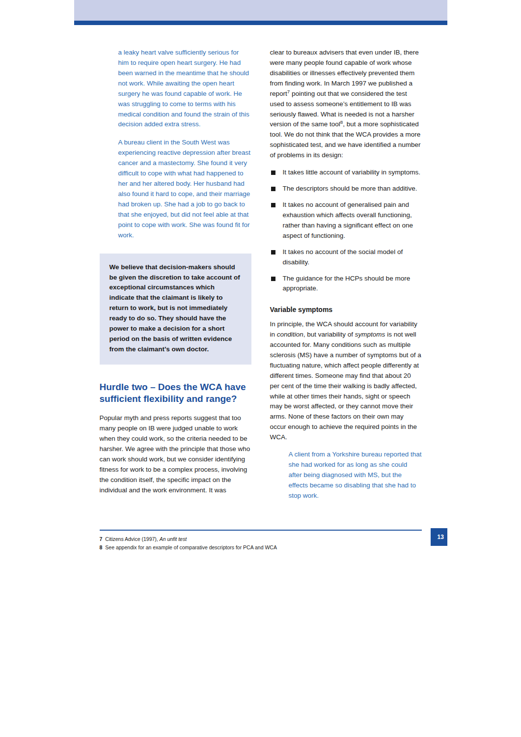a leaky heart valve sufficiently serious for him to require open heart surgery. He had been warned in the meantime that he should not work. While awaiting the open heart surgery he was found capable of work. He was struggling to come to terms with his medical condition and found the strain of this decision added extra stress.
A bureau client in the South West was experiencing reactive depression after breast cancer and a mastectomy. She found it very difficult to cope with what had happened to her and her altered body. Her husband had also found it hard to cope, and their marriage had broken up. She had a job to go back to that she enjoyed, but did not feel able at that point to cope with work. She was found fit for work.
We believe that decision-makers should be given the discretion to take account of exceptional circumstances which indicate that the claimant is likely to return to work, but is not immediately ready to do so. They should have the power to make a decision for a short period on the basis of written evidence from the claimant’s own doctor.
Hurdle two – Does the WCA have sufficient flexibility and range?
Popular myth and press reports suggest that too many people on IB were judged unable to work when they could work, so the criteria needed to be harsher. We agree with the principle that those who can work should work, but we consider identifying fitness for work to be a complex process, involving the condition itself, the specific impact on the individual and the work environment. It was
clear to bureaux advisers that even under IB, there were many people found capable of work whose disabilities or illnesses effectively prevented them from finding work. In March 1997 we published a report7 pointing out that we considered the test used to assess someone’s entitlement to IB was seriously flawed. What is needed is not a harsher version of the same tool8, but a more sophisticated tool. We do not think that the WCA provides a more sophisticated test, and we have identified a number of problems in its design:
It takes little account of variability in symptoms.
The descriptors should be more than additive.
It takes no account of generalised pain and exhaustion which affects overall functioning, rather than having a significant effect on one aspect of functioning.
It takes no account of the social model of disability.
The guidance for the HCPs should be more appropriate.
Variable symptoms
In principle, the WCA should account for variability in condition, but variability of symptoms is not well accounted for. Many conditions such as multiple sclerosis (MS) have a number of symptoms but of a fluctuating nature, which affect people differently at different times. Someone may find that about 20 per cent of the time their walking is badly affected, while at other times their hands, sight or speech may be worst affected, or they cannot move their arms. None of these factors on their own may occur enough to achieve the required points in the WCA.
A client from a Yorkshire bureau reported that she had worked for as long as she could after being diagnosed with MS, but the effects became so disabling that she had to stop work.
13
7 Citizens Advice (1997), An unfit test
8 See appendix for an example of comparative descriptors for PCA and WCA